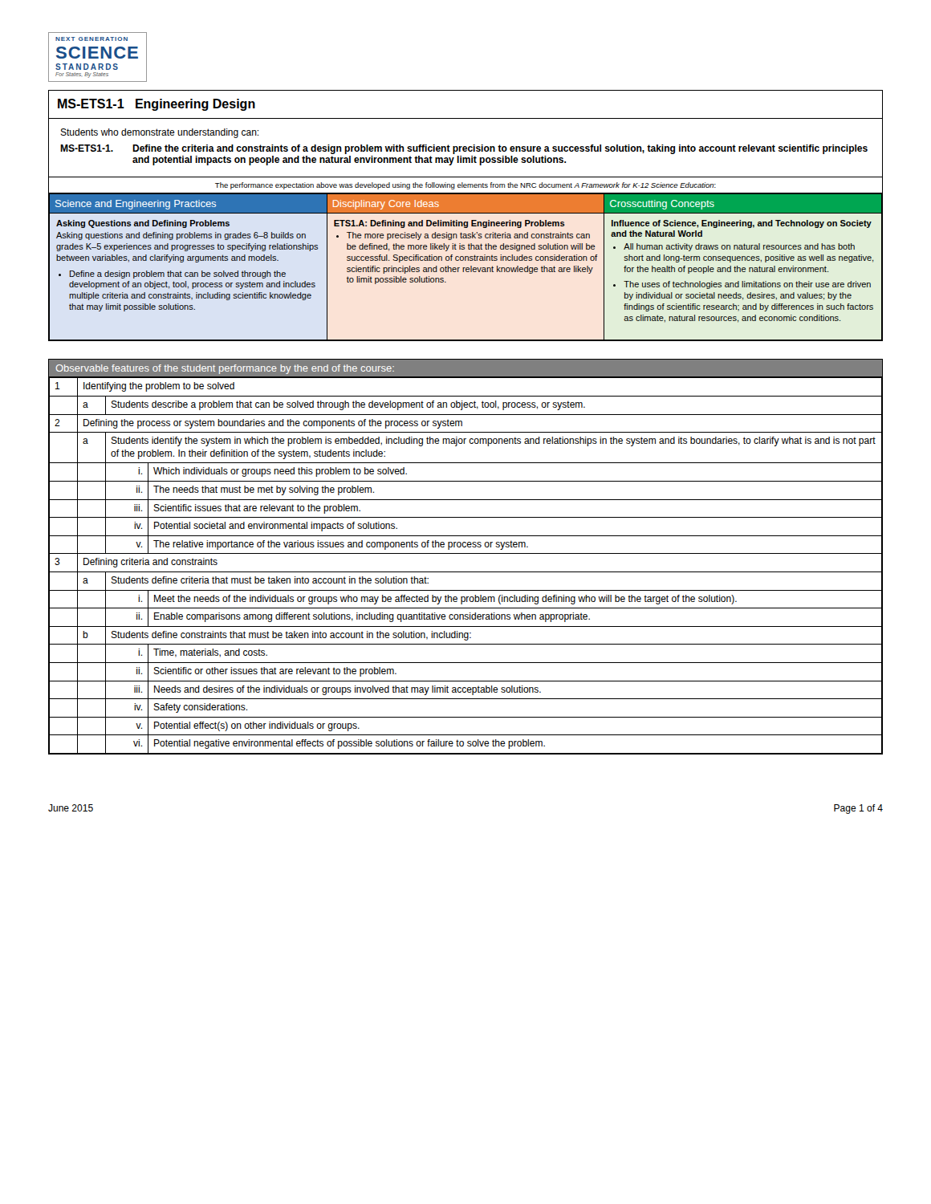NEXT GENERATION
SCIENCE
STANDARDS
For States, By States
MS-ETS1-1 Engineering Design
Students who demonstrate understanding can:
MS-ETS1-1.
Define the criteria and constraints of a design problem with sufficient precision to ensure a successful solution, taking into account relevant scientific principles and potential impacts on people and the natural environment that may limit possible solutions.
The performance expectation above was developed using the following elements from the NRC document A Framework for K-12 Science Education:
| Science and Engineering Practices | Disciplinary Core Ideas | Crosscutting Concepts |
| --- | --- | --- |
| Asking Questions and Defining Problems Asking questions and defining problems in grades 6–8 builds on grades K–5 experiences and progresses to specifying relationships between variables, and clarifying arguments and models. Define a design problem that can be solved through the development of an object, tool, process or system and includes multiple criteria and constraints, including scientific knowledge that may limit possible solutions. | ETS1.A: Defining and Delimiting Engineering Problems The more precisely a design task’s criteria and constraints can be defined, the more likely it is that the designed solution will be successful. Specification of constraints includes consideration of scientific principles and other relevant knowledge that are likely to limit possible solutions. | Influence of Science, Engineering, and Technology on Society and the Natural World All human activity draws on natural resources and has both short and long-term consequences, positive as well as negative, for the health of people and the natural environment. The uses of technologies and limitations on their use are driven by individual or societal needs, desires, and values; by the findings of scientific research; and by differences in such factors as climate, natural resources, and economic conditions. |
Observable features of the student performance by the end of the course:
| 1 | Identifying the problem to be solved |
| | a | Students describe a problem that can be solved through the development of an object, tool, process, or system. |
| 2 | Defining the process or system boundaries and the components of the process or system |
| | a | Students identify the system in which the problem is embedded, including the major components and relationships in the system and its boundaries, to clarify what is and is not part of the problem. In their definition of the system, students include: |
| | | i. | Which individuals or groups need this problem to be solved. |
| | | ii. | The needs that must be met by solving the problem. |
| | | iii. | Scientific issues that are relevant to the problem. |
| | | iv. | Potential societal and environmental impacts of solutions. |
| | | v. | The relative importance of the various issues and components of the process or system. |
| 3 | Defining criteria and constraints |
| | a | Students define criteria that must be taken into account in the solution that: |
| | | i. | Meet the needs of the individuals or groups who may be affected by the problem (including defining who will be the target of the solution). |
| | | ii. | Enable comparisons among different solutions, including quantitative considerations when appropriate. |
| | b | Students define constraints that must be taken into account in the solution, including: |
| | | i. | Time, materials, and costs. |
| | | ii. | Scientific or other issues that are relevant to the problem. |
| | | iii. | Needs and desires of the individuals or groups involved that may limit acceptable solutions. |
| | | iv. | Safety considerations. |
| | | v. | Potential effect(s) on other individuals or groups. |
| | | vi. | Potential negative environmental effects of possible solutions or failure to solve the problem. |
June 2015
Page 1 of 4